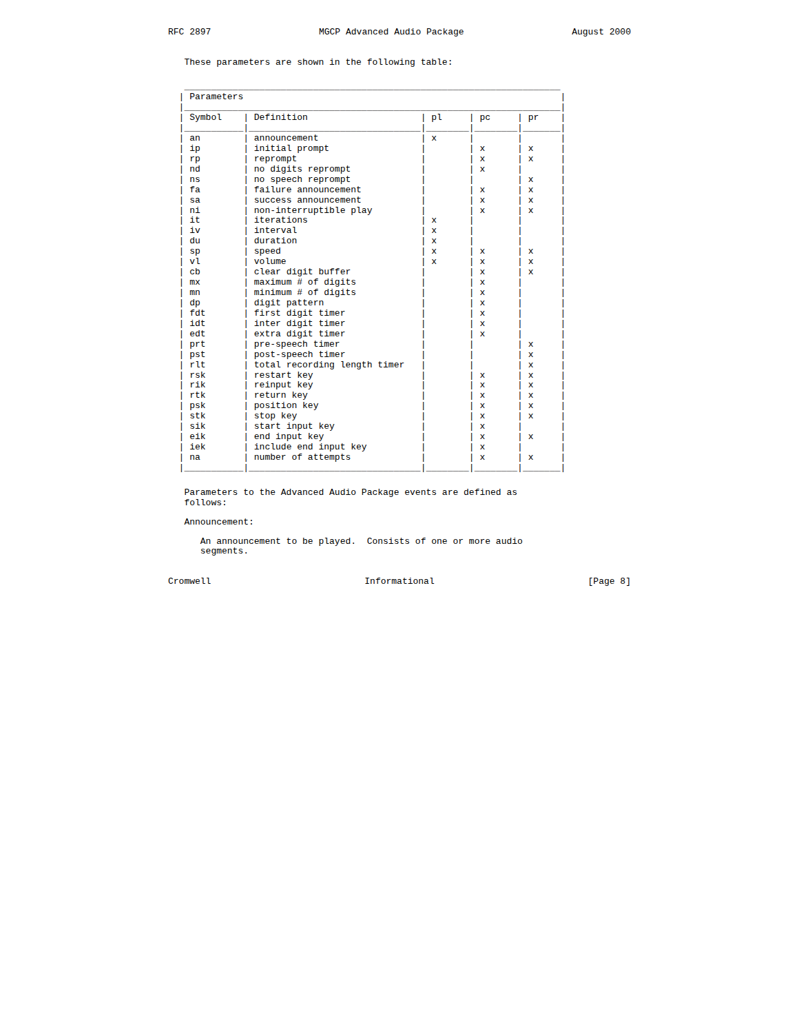RFC 2897 MGCP Advanced Audio Package August 2000
These parameters are shown in the following table:
   ______________________________________________________________________
  | Parameters                                                           |
  |______________________________________________________________________|
  | Symbol    | Definition                     | pl     | pc     | pr    |
  |___________|________________________________|________|________|_______|
  | an        | announcement                   | x      |        |       |
  | ip        | initial prompt                 |        | x      | x     |
  | rp        | reprompt                       |        | x      | x     |
  | nd        | no digits reprompt             |        | x      |       |
  | ns        | no speech reprompt             |        |        | x     |
  | fa        | failure announcement           |        | x      | x     |
  | sa        | success announcement           |        | x      | x     |
  | ni        | non-interruptible play         |        | x      | x     |
  | it        | iterations                     | x      |        |       |
  | iv        | interval                       | x      |        |       |
  | du        | duration                       | x      |        |       |
  | sp        | speed                          | x      | x      | x     |
  | vl        | volume                         | x      | x      | x     |
  | cb        | clear digit buffer             |        | x      | x     |
  | mx        | maximum # of digits            |        | x      |       |
  | mn        | minimum # of digits            |        | x      |       |
  | dp        | digit pattern                  |        | x      |       |
  | fdt       | first digit timer              |        | x      |       |
  | idt       | inter digit timer              |        | x      |       |
  | edt       | extra digit timer              |        | x      |       |
  | prt       | pre-speech timer               |        |        | x     |
  | pst       | post-speech timer              |        |        | x     |
  | rlt       | total recording length timer   |        |        | x     |
  | rsk       | restart key                    |        | x      | x     |
  | rik       | reinput key                    |        | x      | x     |
  | rtk       | return key                     |        | x      | x     |
  | psk       | position key                   |        | x      | x     |
  | stk       | stop key                       |        | x      | x     |
  | sik       | start input key                |        | x      |       |
  | eik       | end input key                  |        | x      | x     |
  | iek       | include end input key          |        | x      |       |
  | na        | number of attempts             |        | x      | x     |
  |___________|________________________________|________|________|_______|
Parameters to the Advanced Audio Package events are defined as
follows:
Announcement:
An announcement to be played. Consists of one or more audio
segments.
Cromwell Informational [Page 8]